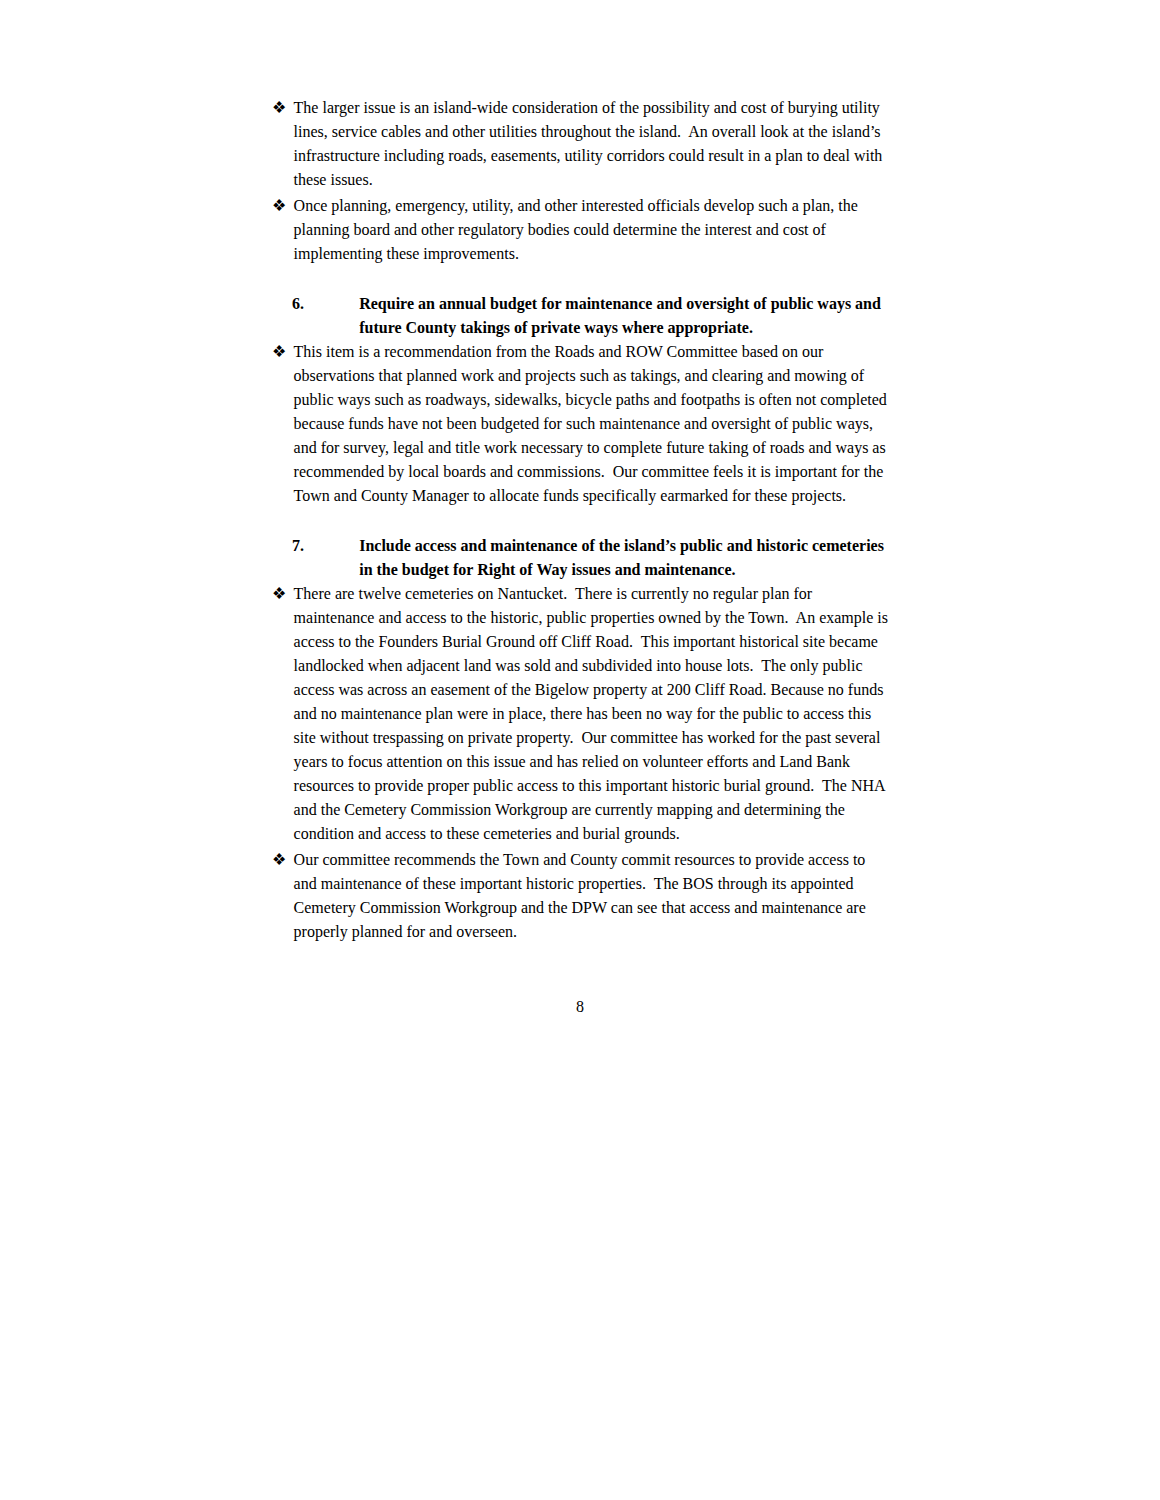The larger issue is an island-wide consideration of the possibility and cost of burying utility lines, service cables and other utilities throughout the island. An overall look at the island’s infrastructure including roads, easements, utility corridors could result in a plan to deal with these issues.
Once planning, emergency, utility, and other interested officials develop such a plan, the planning board and other regulatory bodies could determine the interest and cost of implementing these improvements.
6.
Require an annual budget for maintenance and oversight of public ways and future County takings of private ways where appropriate.
This item is a recommendation from the Roads and ROW Committee based on our observations that planned work and projects such as takings, and clearing and mowing of public ways such as roadways, sidewalks, bicycle paths and footpaths is often not completed because funds have not been budgeted for such maintenance and oversight of public ways, and for survey, legal and title work necessary to complete future taking of roads and ways as recommended by local boards and commissions. Our committee feels it is important for the Town and County Manager to allocate funds specifically earmarked for these projects.
7.
Include access and maintenance of the island’s public and historic cemeteries in the budget for Right of Way issues and maintenance.
There are twelve cemeteries on Nantucket. There is currently no regular plan for maintenance and access to the historic, public properties owned by the Town. An example is access to the Founders Burial Ground off Cliff Road. This important historical site became landlocked when adjacent land was sold and subdivided into house lots. The only public access was across an easement of the Bigelow property at 200 Cliff Road. Because no funds and no maintenance plan were in place, there has been no way for the public to access this site without trespassing on private property. Our committee has worked for the past several years to focus attention on this issue and has relied on volunteer efforts and Land Bank resources to provide proper public access to this important historic burial ground. The NHA and the Cemetery Commission Workgroup are currently mapping and determining the condition and access to these cemeteries and burial grounds.
Our committee recommends the Town and County commit resources to provide access to and maintenance of these important historic properties. The BOS through its appointed Cemetery Commission Workgroup and the DPW can see that access and maintenance are properly planned for and overseen.
8